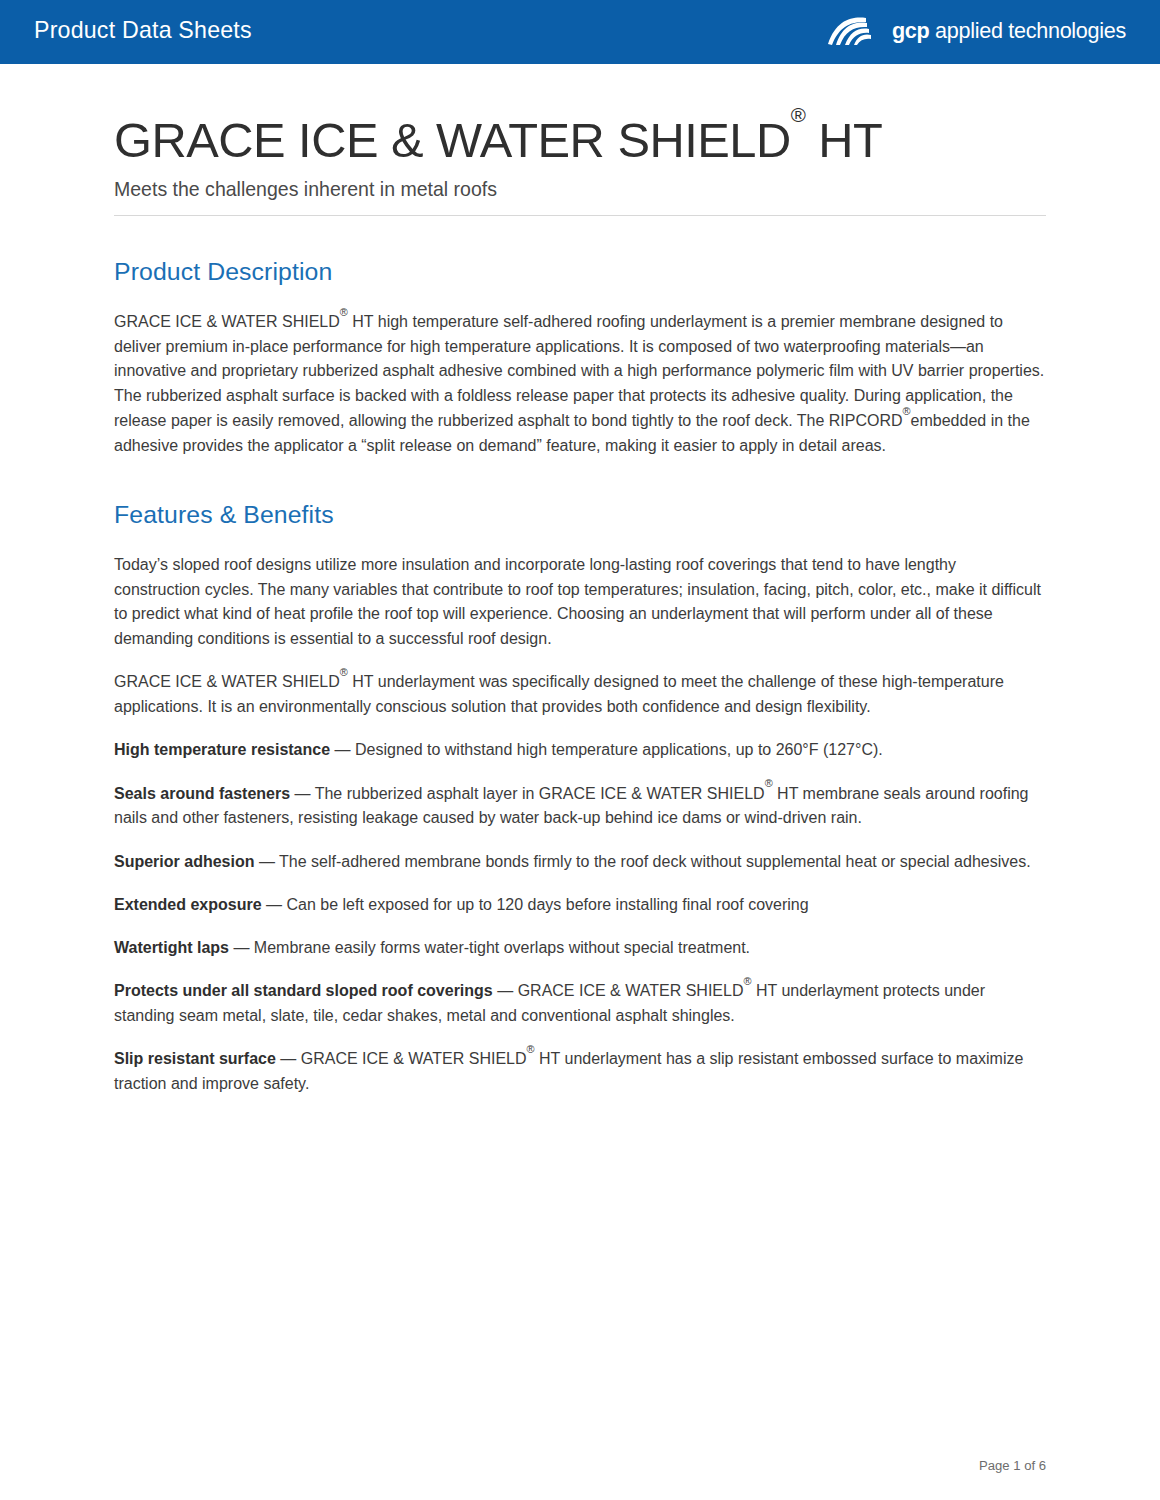Product Data Sheets
gcp applied technologies
GRACE ICE & WATER SHIELD® HT
Meets the challenges inherent in metal roofs
Product Description
GRACE ICE & WATER SHIELD® HT high temperature self-adhered roofing underlayment is a premier membrane designed to deliver premium in-place performance for high temperature applications. It is composed of two waterproofing materials—an innovative and proprietary rubberized asphalt adhesive combined with a high performance polymeric film with UV barrier properties. The rubberized asphalt surface is backed with a foldless release paper that protects its adhesive quality. During application, the release paper is easily removed, allowing the rubberized asphalt to bond tightly to the roof deck. The RIPCORD®embedded in the adhesive provides the applicator a “split release on demand” feature, making it easier to apply in detail areas.
Features & Benefits
Today’s sloped roof designs utilize more insulation and incorporate long-lasting roof coverings that tend to have lengthy construction cycles. The many variables that contribute to roof top temperatures; insulation, facing, pitch, color, etc., make it difficult to predict what kind of heat profile the roof top will experience. Choosing an underlayment that will perform under all of these demanding conditions is essential to a successful roof design.
GRACE ICE & WATER SHIELD® HT underlayment was specifically designed to meet the challenge of these high-temperature applications. It is an environmentally conscious solution that provides both confidence and design flexibility.
High temperature resistance — Designed to withstand high temperature applications, up to 260°F (127°C).
Seals around fasteners — The rubberized asphalt layer in GRACE ICE & WATER SHIELD® HT membrane seals around roofing nails and other fasteners, resisting leakage caused by water back-up behind ice dams or wind-driven rain.
Superior adhesion — The self-adhered membrane bonds firmly to the roof deck without supplemental heat or special adhesives.
Extended exposure — Can be left exposed for up to 120 days before installing final roof covering
Watertight laps — Membrane easily forms water-tight overlaps without special treatment.
Protects under all standard sloped roof coverings — GRACE ICE & WATER SHIELD® HT underlayment protects under standing seam metal, slate, tile, cedar shakes, metal and conventional asphalt shingles.
Slip resistant surface — GRACE ICE & WATER SHIELD® HT underlayment has a slip resistant embossed surface to maximize traction and improve safety.
Page 1 of 6